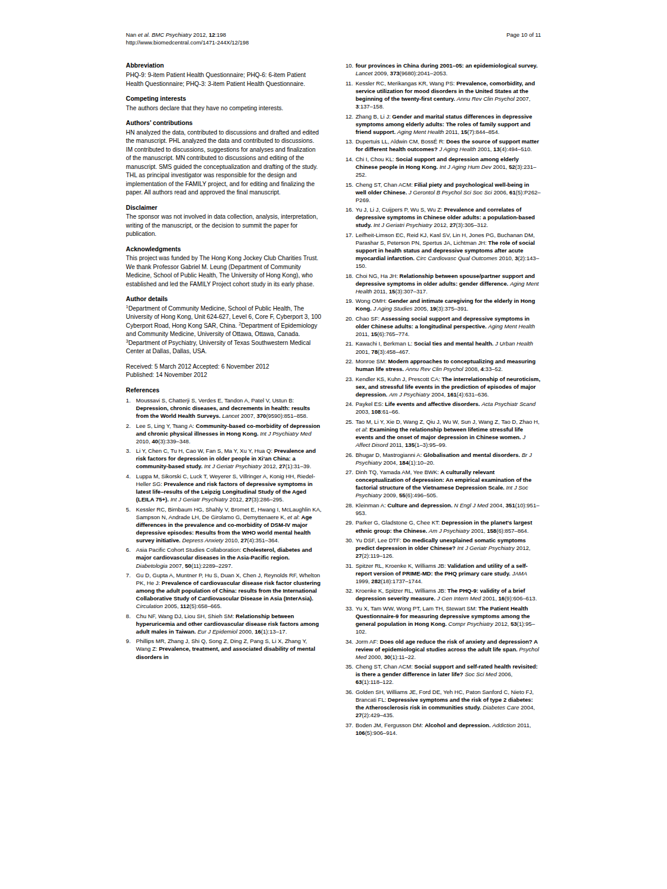Nan et al. BMC Psychiatry 2012, 12:198
http://www.biomedcentral.com/1471-244X/12/198
Page 10 of 11
Abbreviation
PHQ-9: 9-item Patient Health Questionnaire; PHQ-6: 6-item Patient Health Questionnaire; PHQ-3: 3-item Patient Health Questionnaire.
Competing interests
The authors declare that they have no competing interests.
Authors’ contributions
HN analyzed the data, contributed to discussions and drafted and edited the manuscript. PHL analyzed the data and contributed to discussions. IM contributed to discussions, suggestions for analyses and finalization of the manuscript. MN contributed to discussions and editing of the manuscript. SMS guided the conceptualization and drafting of the study. THL as principal investigator was responsible for the design and implementation of the FAMILY project, and for editing and finalizing the paper. All authors read and approved the final manuscript.
Disclaimer
The sponsor was not involved in data collection, analysis, interpretation, writing of the manuscript, or the decision to summit the paper for publication.
Acknowledgments
This project was funded by The Hong Kong Jockey Club Charities Trust. We thank Professor Gabriel M. Leung (Department of Community Medicine, School of Public Health, The University of Hong Kong), who established and led the FAMILY Project cohort study in its early phase.
Author details
1Department of Community Medicine, School of Public Health, The University of Hong Kong, Unit 624-627, Level 6, Core F, Cyberport 3, 100 Cyberport Road, Hong Kong SAR, China. 2Department of Epidemiology and Community Medicine, University of Ottawa, Ottawa, Canada. 3Department of Psychiatry, University of Texas Southwestern Medical Center at Dallas, Dallas, USA.
Received: 5 March 2012 Accepted: 6 November 2012
Published: 14 November 2012
References
Moussavi S, Chatterji S, Verdes E, Tandon A, Patel V, Ustun B: Depression, chronic diseases, and decrements in health: results from the World Health Surveys. Lancet 2007, 370(9590):851–858.
Lee S, Ling Y, Tsang A: Community-based co-morbidity of depression and chronic physical illnesses in Hong Kong. Int J Psychiatry Med 2010, 40(3):339–348.
Li Y, Chen C, Tu H, Cao W, Fan S, Ma Y, Xu Y, Hua Q: Prevalence and risk factors for depression in older people in Xi’an China: a community-based study. Int J Geriatr Psychiatry 2012, 27(1):31–39.
Luppa M, Sikorski C, Luck T, Weyerer S, Villringer A, Konig HH, Riedel-Heller SG: Prevalence and risk factors of depressive symptoms in latest life–results of the Leipzig Longitudinal Study of the Aged (LEILA 75+). Int J Geriatr Psychiatry 2012, 27(3):286–295.
Kessler RC, Birnbaum HG, Shahly V, Bromet E, Hwang I, McLaughlin KA, Sampson N, Andrade LH, De Girolamo G, Demyttenaere K, et al: Age differences in the prevalence and co-morbidity of DSM-IV major depressive episodes: Results from the WHO world mental health survey initiative. Depress Anxiety 2010, 27(4):351–364.
Asia Pacific Cohort Studies Collaboration: Cholesterol, diabetes and major cardiovascular diseases in the Asia-Pacific region. Diabetologia 2007, 50(11):2289–2297.
Gu D, Gupta A, Muntner P, Hu S, Duan X, Chen J, Reynolds RF, Whelton PK, He J: Prevalence of cardiovascular disease risk factor clustering among the adult population of China: results from the International Collaborative Study of Cardiovascular Disease in Asia (InterAsia). Circulation 2005, 112(5):658–665.
Chu NF, Wang DJ, Liou SH, Shieh SM: Relationship between hyperuricemia and other cardiovascular disease risk factors among adult males in Taiwan. Eur J Epidemiol 2000, 16(1):13–17.
Phillips MR, Zhang J, Shi Q, Song Z, Ding Z, Pang S, Li X, Zhang Y, Wang Z: Prevalence, treatment, and associated disability of mental disorders in
four provinces in China during 2001–05: an epidemiological survey. Lancet 2009, 373(9680):2041–2053.
Kessler RC, Merikangas KR, Wang PS: Prevalence, comorbidity, and service utilization for mood disorders in the United States at the beginning of the twenty-first century. Annu Rev Clin Psychol 2007, 3:137–158.
Zhang B, Li J: Gender and marital status differences in depressive symptoms among elderly adults: The roles of family support and friend support. Aging Ment Health 2011, 15(7):844–854.
Dupertuis LL, Aldwin CM, BossÉ R: Does the source of support matter for different health outcomes? J Aging Health 2001, 13(4):494–510.
Chi I, Chou KL: Social support and depression among elderly Chinese people in Hong Kong. Int J Aging Hum Dev 2001, 52(3):231–252.
Cheng ST, Chan ACM: Filial piety and psychological well-being in well older Chinese. J Gerontol B Psychol Sci Soc Sci 2006, 61(5):P262–P269.
Yu J, Li J, Cuijpers P, Wu S, Wu Z: Prevalence and correlates of depressive symptoms in Chinese older adults: a population-based study. Int J Geriatri Psychiatry 2012, 27(3):305–312.
Leifheit-Limson EC, Reid KJ, Kasl SV, Lin H, Jones PG, Buchanan DM, Parashar S, Peterson PN, Spertus JA, Lichtman JH: The role of social support in health status and depressive symptoms after acute myocardial infarction. Circ Cardiovasc Qual Outcomes 2010, 3(2):143–150.
Choi NG, Ha JH: Relationship between spouse/partner support and depressive symptoms in older adults: gender difference. Aging Ment Health 2011, 15(3):307–317.
Wong OMH: Gender and intimate caregiving for the elderly in Hong Kong. J Aging Studies 2005, 19(3):375–391.
Chao SF: Assessing social support and depressive symptoms in older Chinese adults: a longitudinal perspective. Aging Ment Health 2011, 15(6):765–774.
Kawachi I, Berkman L: Social ties and mental health. J Urban Health 2001, 78(3):458–467.
Monroe SM: Modern approaches to conceptualizing and measuring human life stress. Annu Rev Clin Psychol 2008, 4:33–52.
Kendler KS, Kuhn J, Prescott CA: The interrelationship of neuroticism, sex, and stressful life events in the prediction of episodes of major depression. Am J Psychiatry 2004, 161(4):631–636.
Paykel ES: Life events and affective disorders. Acta Psychiatr Scand 2003, 108:61–66.
Tao M, Li Y, Xie D, Wang Z, Qiu J, Wu W, Sun J, Wang Z, Tao D, Zhao H, et al: Examining the relationship between lifetime stressful life events and the onset of major depression in Chinese women. J Affect Disord 2011, 135(1–3):95–99.
Bhugar D, Mastrogianni A: Globalisation and mental disorders. Br J Psychiatry 2004, 184(1):10–20.
Dinh TQ, Yamada AM, Yee BWK: A culturally relevant conceptualization of depression: An empirical examination of the factorial structure of the Vietnamese Depression Scale. Int J Soc Psychiatry 2009, 55(6):496–505.
Kleinman A: Culture and depression. N Engl J Med 2004, 351(10):951–953.
Parker G, Gladstone G, Chee KT: Depression in the planet’s largest ethnic group: the Chinese. Am J Psychiatry 2001, 158(6):857–864.
Yu DSF, Lee DTF: Do medically unexplained somatic symptoms predict depression in older Chinese? Int J Geriatr Psychiatry 2012, 27(2):119–126.
Spitzer RL, Kroenke K, Williams JB: Validation and utility of a self-report version of PRIME-MD: the PHQ primary care study. JAMA 1999, 282(18):1737–1744.
Kroenke K, Spitzer RL, Williams JB: The PHQ-9: validity of a brief depression severity measure. J Gen Intern Med 2001, 16(9):606–613.
Yu X, Tam WW, Wong PT, Lam TH, Stewart SM: The Patient Health Questionnaire-9 for measuring depressive symptoms among the general population in Hong Kong. Compr Psychiatry 2012, 53(1):95–102.
Jorm AF: Does old age reduce the risk of anxiety and depression? A review of epidemiological studies across the adult life span. Psychol Med 2000, 30(1):11–22.
Cheng ST, Chan ACM: Social support and self-rated health revisited: is there a gender difference in later life? Soc Sci Med 2006, 63(1):118–122.
Golden SH, Williams JE, Ford DE, Yeh HC, Paton Sanford C, Nieto FJ, Brancati FL: Depressive symptoms and the risk of type 2 diabetes: the Atherosclerosis risk in communities study. Diabetes Care 2004, 27(2):429–435.
Boden JM, Fergusson DM: Alcohol and depression. Addiction 2011, 106(5):906–914.